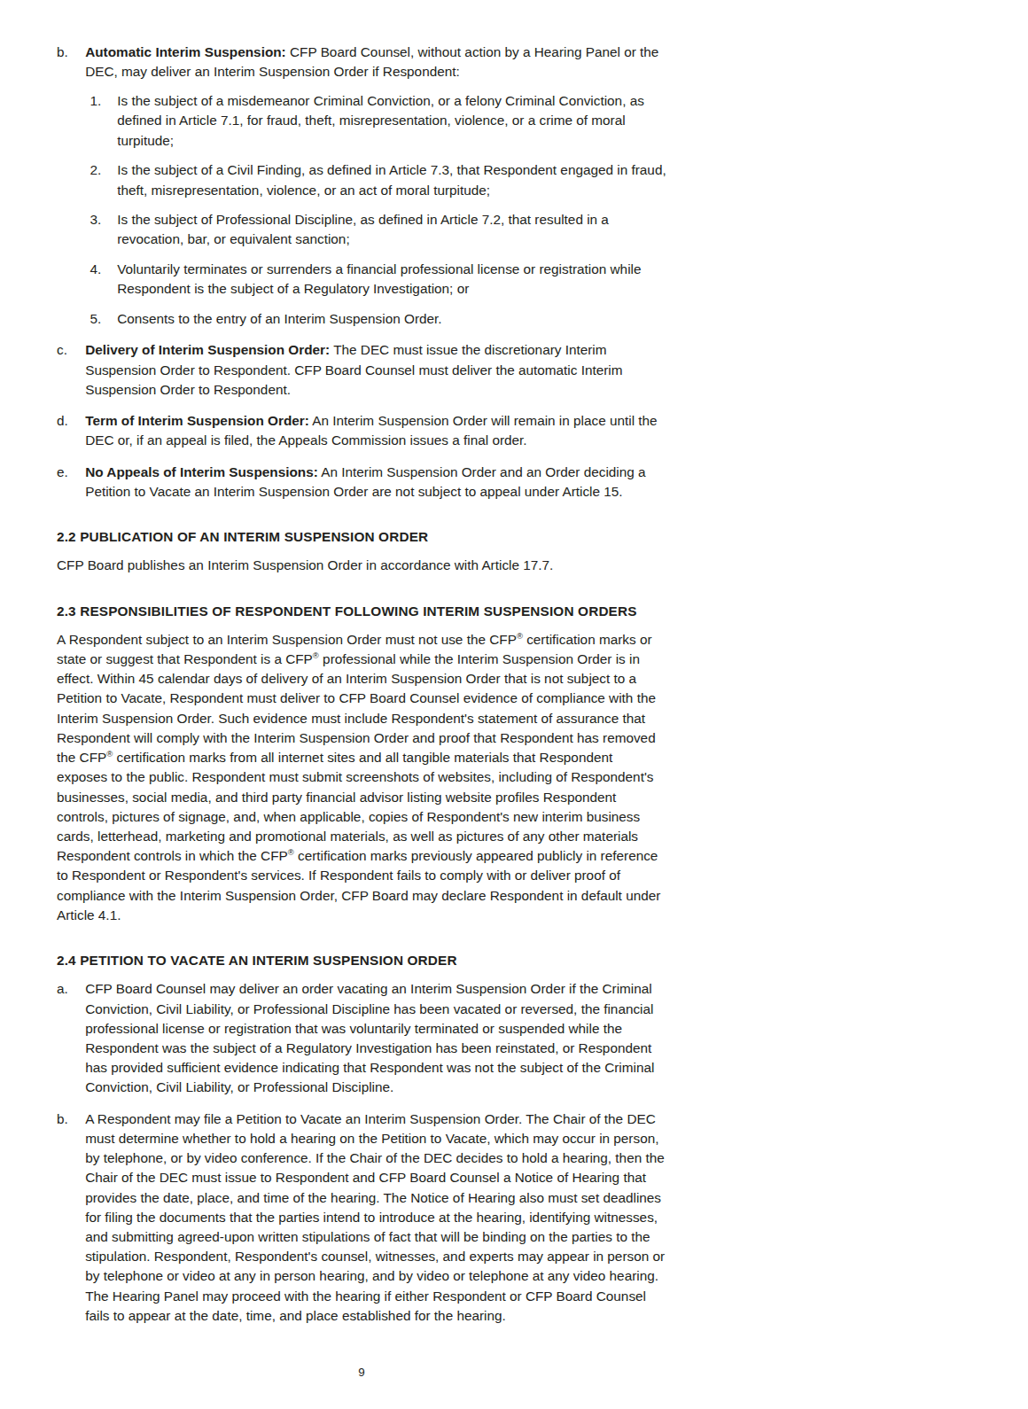b. Automatic Interim Suspension: CFP Board Counsel, without action by a Hearing Panel or the DEC, may deliver an Interim Suspension Order if Respondent:
1. Is the subject of a misdemeanor Criminal Conviction, or a felony Criminal Conviction, as defined in Article 7.1, for fraud, theft, misrepresentation, violence, or a crime of moral turpitude;
2. Is the subject of a Civil Finding, as defined in Article 7.3, that Respondent engaged in fraud, theft, misrepresentation, violence, or an act of moral turpitude;
3. Is the subject of Professional Discipline, as defined in Article 7.2, that resulted in a revocation, bar, or equivalent sanction;
4. Voluntarily terminates or surrenders a financial professional license or registration while Respondent is the subject of a Regulatory Investigation; or
5. Consents to the entry of an Interim Suspension Order.
c. Delivery of Interim Suspension Order: The DEC must issue the discretionary Interim Suspension Order to Respondent. CFP Board Counsel must deliver the automatic Interim Suspension Order to Respondent.
d. Term of Interim Suspension Order: An Interim Suspension Order will remain in place until the DEC or, if an appeal is filed, the Appeals Commission issues a final order.
e. No Appeals of Interim Suspensions: An Interim Suspension Order and an Order deciding a Petition to Vacate an Interim Suspension Order are not subject to appeal under Article 15.
2.2 Publication of an Interim Suspension Order
CFP Board publishes an Interim Suspension Order in accordance with Article 17.7.
2.3 Responsibilities of Respondent Following Interim Suspension Orders
A Respondent subject to an Interim Suspension Order must not use the CFP® certification marks or state or suggest that Respondent is a CFP® professional while the Interim Suspension Order is in effect. Within 45 calendar days of delivery of an Interim Suspension Order that is not subject to a Petition to Vacate, Respondent must deliver to CFP Board Counsel evidence of compliance with the Interim Suspension Order. Such evidence must include Respondent's statement of assurance that Respondent will comply with the Interim Suspension Order and proof that Respondent has removed the CFP® certification marks from all internet sites and all tangible materials that Respondent exposes to the public. Respondent must submit screenshots of websites, including of Respondent's businesses, social media, and third party financial advisor listing website profiles Respondent controls, pictures of signage, and, when applicable, copies of Respondent's new interim business cards, letterhead, marketing and promotional materials, as well as pictures of any other materials Respondent controls in which the CFP® certification marks previously appeared publicly in reference to Respondent or Respondent's services. If Respondent fails to comply with or deliver proof of compliance with the Interim Suspension Order, CFP Board may declare Respondent in default under Article 4.1.
2.4 Petition to Vacate an Interim Suspension Order
a. CFP Board Counsel may deliver an order vacating an Interim Suspension Order if the Criminal Conviction, Civil Liability, or Professional Discipline has been vacated or reversed, the financial professional license or registration that was voluntarily terminated or suspended while the Respondent was the subject of a Regulatory Investigation has been reinstated, or Respondent has provided sufficient evidence indicating that Respondent was not the subject of the Criminal Conviction, Civil Liability, or Professional Discipline.
b. A Respondent may file a Petition to Vacate an Interim Suspension Order. The Chair of the DEC must determine whether to hold a hearing on the Petition to Vacate, which may occur in person, by telephone, or by video conference. If the Chair of the DEC decides to hold a hearing, then the Chair of the DEC must issue to Respondent and CFP Board Counsel a Notice of Hearing that provides the date, place, and time of the hearing. The Notice of Hearing also must set deadlines for filing the documents that the parties intend to introduce at the hearing, identifying witnesses, and submitting agreed-upon written stipulations of fact that will be binding on the parties to the stipulation. Respondent, Respondent's counsel, witnesses, and experts may appear in person or by telephone or video at any in person hearing, and by video or telephone at any video hearing. The Hearing Panel may proceed with the hearing if either Respondent or CFP Board Counsel fails to appear at the date, time, and place established for the hearing.
9